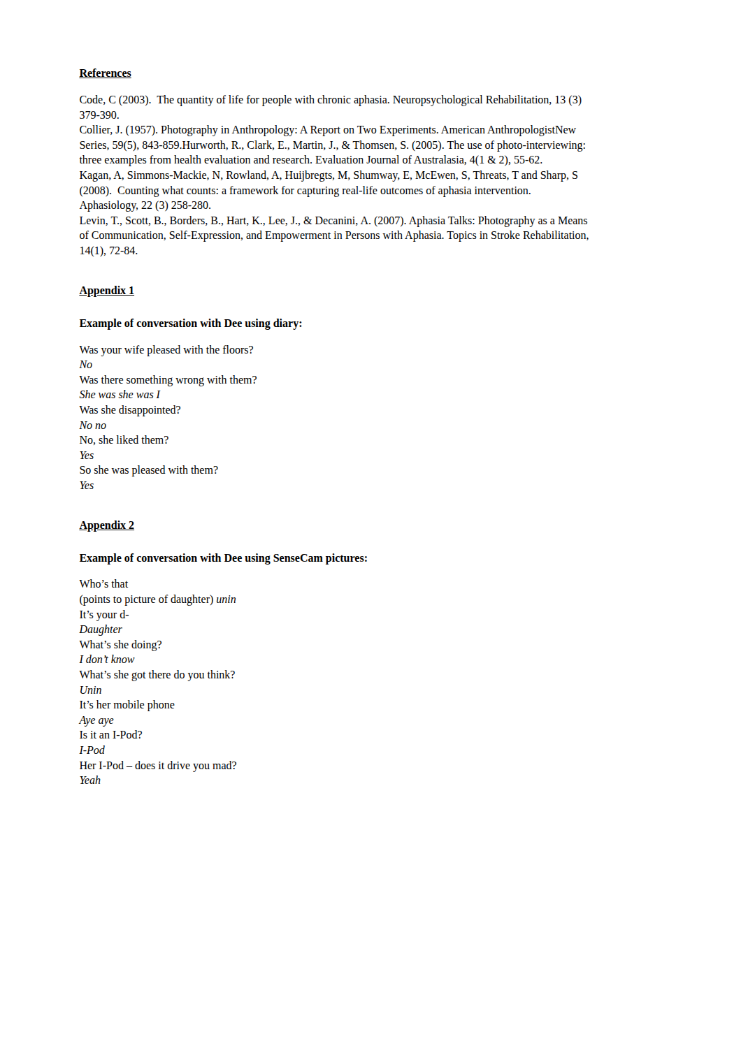References
Code, C (2003). The quantity of life for people with chronic aphasia. Neuropsychological Rehabilitation, 13 (3) 379-390.
Collier, J. (1957). Photography in Anthropology: A Report on Two Experiments. American AnthropologistNew Series, 59(5), 843-859.Hurworth, R., Clark, E., Martin, J., & Thomsen, S. (2005). The use of photo-interviewing: three examples from health evaluation and research. Evaluation Journal of Australasia, 4(1 & 2), 55-62.
Kagan, A, Simmons-Mackie, N, Rowland, A, Huijbregts, M, Shumway, E, McEwen, S, Threats, T and Sharp, S (2008). Counting what counts: a framework for capturing real-life outcomes of aphasia intervention. Aphasiology, 22 (3) 258-280.
Levin, T., Scott, B., Borders, B., Hart, K., Lee, J., & Decanini, A. (2007). Aphasia Talks: Photography as a Means of Communication, Self-Expression, and Empowerment in Persons with Aphasia. Topics in Stroke Rehabilitation, 14(1), 72-84.
Appendix 1
Example of conversation with Dee using diary:
Was your wife pleased with the floors?
No
Was there something wrong with them?
She was she was I
Was she disappointed?
No no
No, she liked them?
Yes
So she was pleased with them?
Yes
Appendix 2
Example of conversation with Dee using SenseCam pictures:
Who’s that
(points to picture of daughter) unin
It’s your d-
Daughter
What’s she doing?
I don’t know
What’s she got there do you think?
Unin
It’s her mobile phone
Aye aye
Is it an I-Pod?
I-Pod
Her I-Pod – does it drive you mad?
Yeah